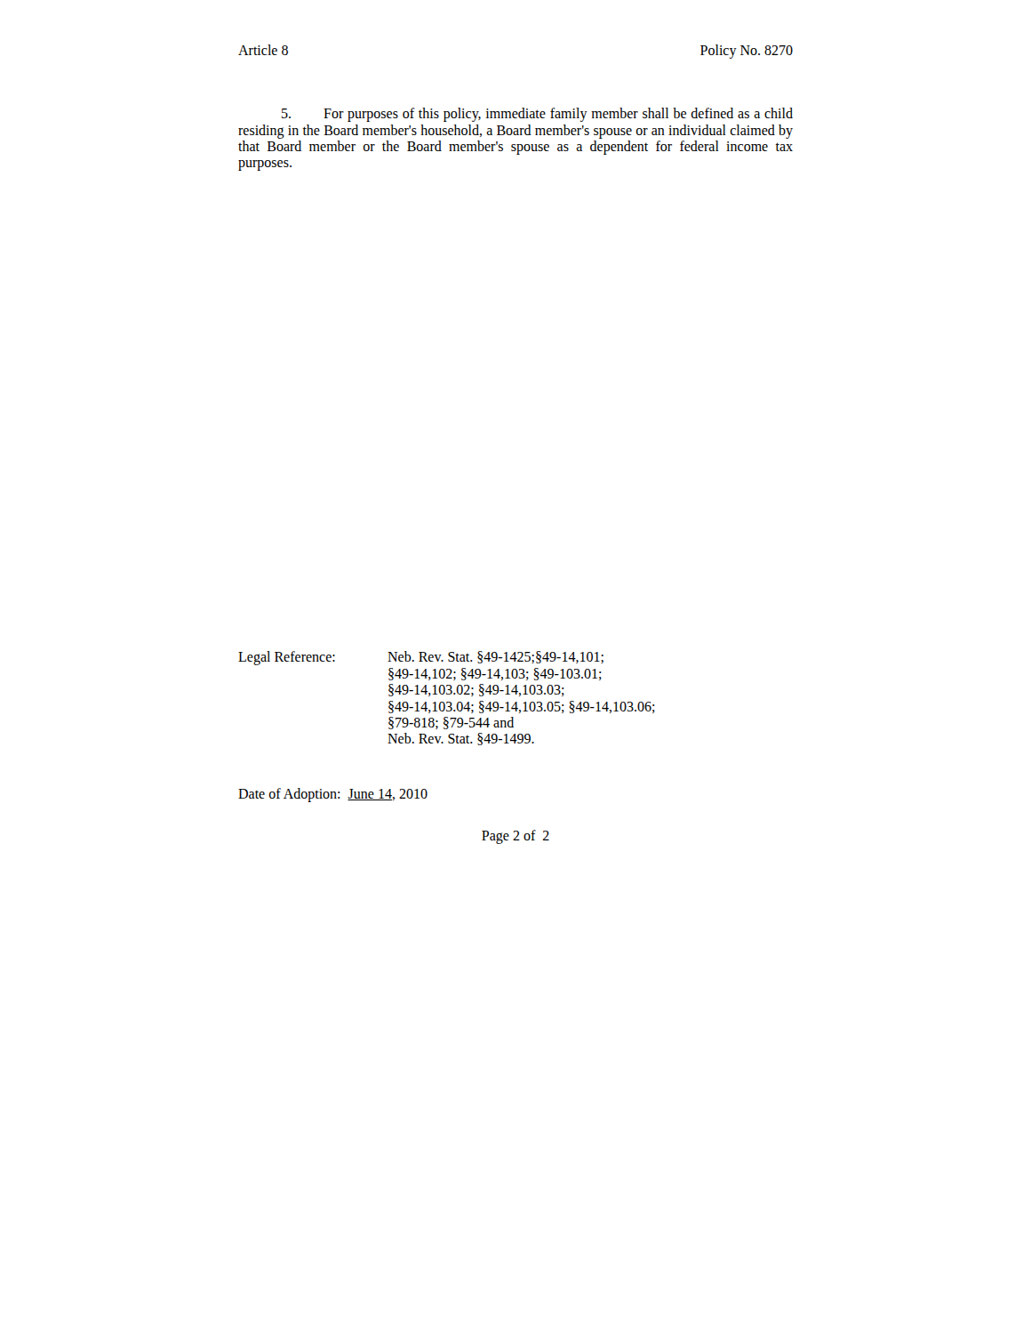Article 8
Policy No. 8270
5. For purposes of this policy, immediate family member shall be defined as a child residing in the Board member's household, a Board member's spouse or an individual claimed by that Board member or the Board member's spouse as a dependent for federal income tax purposes.
Legal Reference:
Neb. Rev. Stat. §49-1425;§49-14,101;
§49-14,102; §49-14,103; §49-103.01;
§49-14,103.02; §49-14,103.03;
§49-14,103.04; §49-14,103.05; §49-14,103.06;
§79-818; §79-544 and
Neb. Rev. Stat. §49-1499.
Date of Adoption: June 14, 2010
Page 2 of 2